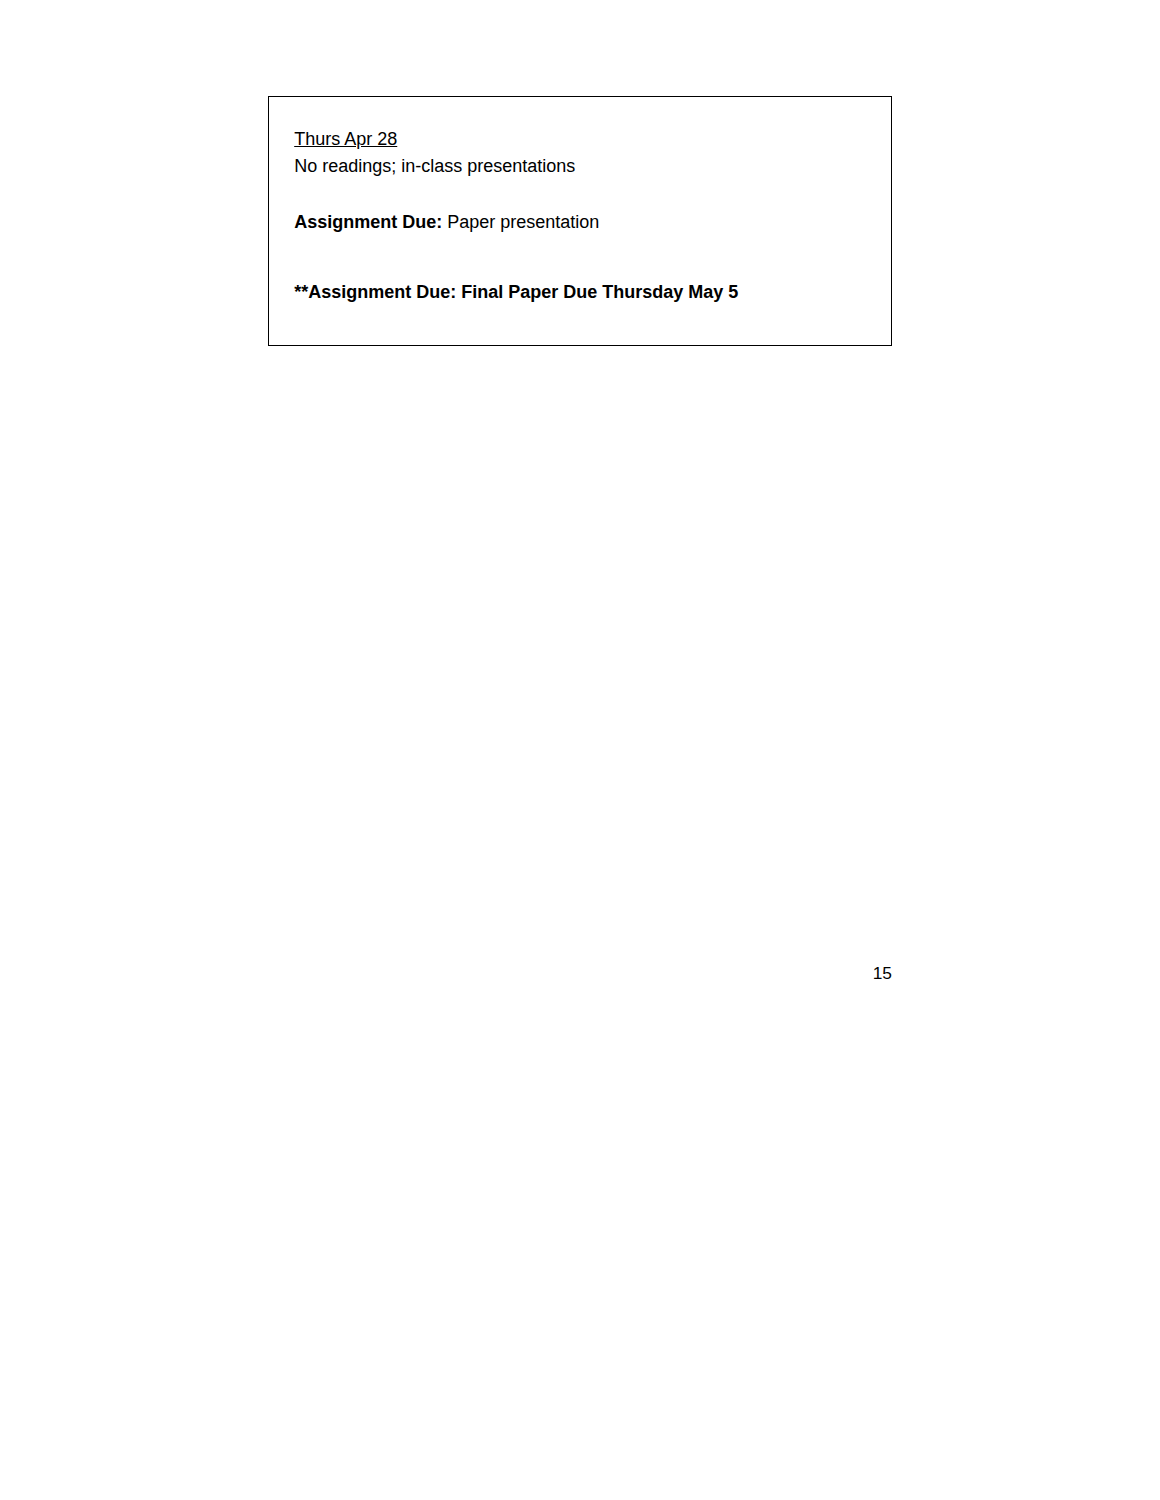Thurs Apr 28
No readings; in-class presentations
Assignment Due: Paper presentation
**Assignment Due: Final Paper Due Thursday May 5
15